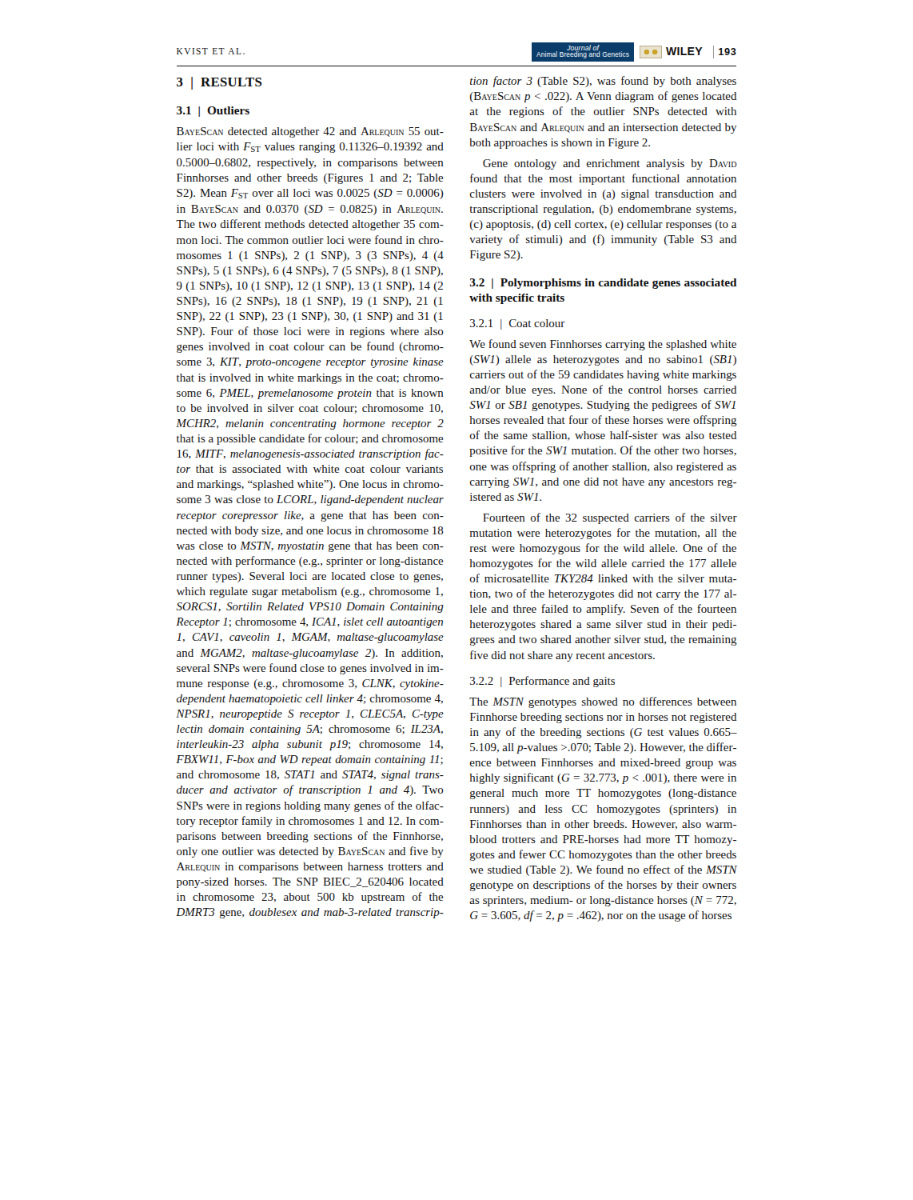Kvist et al.
Journal of Animal Breeding and Genetics WILEY 193
3|RESULTS
3.1|Outliers
BayeScan detected altogether 42 and Arlequin 55 outlier loci with FST values ranging 0.11326–0.19392 and 0.5000–0.6802, respectively, in comparisons between Finnhorses and other breeds (Figures 1 and 2; Table S2). Mean FST over all loci was 0.0025 (SD = 0.0006) in BayeScan and 0.0370 (SD = 0.0825) in Arlequin. The two different methods detected altogether 35 common loci. The common outlier loci were found in chromosomes 1 (1 SNPs), 2 (1 SNP), 3 (3 SNPs), 4 (4 SNPs), 5 (1 SNPs), 6 (4 SNPs), 7 (5 SNPs), 8 (1 SNP), 9 (1 SNPs), 10 (1 SNP), 12 (1 SNP), 13 (1 SNP), 14 (2 SNPs), 16 (2 SNPs), 18 (1 SNP), 19 (1 SNP), 21 (1 SNP), 22 (1 SNP), 23 (1 SNP), 30, (1 SNP) and 31 (1 SNP). Four of those loci were in regions where also genes involved in coat colour can be found (chromosome 3, KIT, proto-oncogene receptor tyrosine kinase that is involved in white markings in the coat; chromosome 6, PMEL, premelanosome protein that is known to be involved in silver coat colour; chromosome 10, MCHR2, melanin concentrating hormone receptor 2 that is a possible candidate for colour; and chromosome 16, MITF, melanogenesis-associated transcription factor that is associated with white coat colour variants and markings, “splashed white”). One locus in chromosome 3 was close to LCORL, ligand-dependent nuclear receptor corepressor like, a gene that has been connected with body size, and one locus in chromosome 18 was close to MSTN, myostatin gene that has been connected with performance (e.g., sprinter or long-distance runner types). Several loci are located close to genes, which regulate sugar metabolism (e.g., chromosome 1, SORCS1, Sortilin Related VPS10 Domain Containing Receptor 1; chromosome 4, ICA1, islet cell autoantigen 1, CAV1, caveolin 1, MGAM, maltase-glucoamylase and MGAM2, maltase-glucoamylase 2). In addition, several SNPs were found close to genes involved in immune response (e.g., chromosome 3, CLNK, cytokine-dependent haematopoietic cell linker 4; chromosome 4, NPSR1, neuropeptide S receptor 1, CLEC5A, C-type lectin domain containing 5A; chromosome 6; IL23A, interleukin-23 alpha subunit p19; chromosome 14, FBXW11, F-box and WD repeat domain containing 11; and chromosome 18, STAT1 and STAT4, signal transducer and activator of transcription 1 and 4). Two SNPs were in regions holding many genes of the olfactory receptor family in chromosomes 1 and 12. In comparisons between breeding sections of the Finnhorse, only one outlier was detected by BayeScan and five by Arlequin in comparisons between harness trotters and pony-sized horses. The SNP BIEC_2_620406 located in chromosome 23, about 500 kb upstream of the DMRT3 gene, doublesex and mab-3-related transcription factor 3 (Table S2), was found by both analyses (BayeScan p < .022). A Venn diagram of genes located at the regions of the outlier SNPs detected with BayeScan and Arlequin and an intersection detected by both approaches is shown in Figure 2.
Gene ontology and enrichment analysis by David found that the most important functional annotation clusters were involved in (a) signal transduction and transcriptional regulation, (b) endomembrane systems, (c) apoptosis, (d) cell cortex, (e) cellular responses (to a variety of stimuli) and (f) immunity (Table S3 and Figure S2).
3.2|Polymorphisms in candidate genes associated with specific traits
3.2.1|Coat colour
We found seven Finnhorses carrying the splashed white (SW1) allele as heterozygotes and no sabino1 (SB1) carriers out of the 59 candidates having white markings and/or blue eyes. None of the control horses carried SW1 or SB1 genotypes. Studying the pedigrees of SW1 horses revealed that four of these horses were offspring of the same stallion, whose half-sister was also tested positive for the SW1 mutation. Of the other two horses, one was offspring of another stallion, also registered as carrying SW1, and one did not have any ancestors registered as SW1.
Fourteen of the 32 suspected carriers of the silver mutation were heterozygotes for the mutation, all the rest were homozygous for the wild allele. One of the homozygotes for the wild allele carried the 177 allele of microsatellite TKY284 linked with the silver mutation, two of the heterozygotes did not carry the 177 allele and three failed to amplify. Seven of the fourteen heterozygotes shared a same silver stud in their pedigrees and two shared another silver stud, the remaining five did not share any recent ancestors.
3.2.2|Performance and gaits
The MSTN genotypes showed no differences between Finnhorse breeding sections nor in horses not registered in any of the breeding sections (G test values 0.665–5.109, all p-values >.070; Table 2). However, the difference between Finnhorses and mixed-breed group was highly significant (G = 32.773, p < .001), there were in general much more TT homozygotes (long-distance runners) and less CC homozygotes (sprinters) in Finnhorses than in other breeds. However, also warmblood trotters and PRE-horses had more TT homozygotes and fewer CC homozygotes than the other breeds we studied (Table 2). We found no effect of the MSTN genotype on descriptions of the horses by their owners as sprinters, medium- or long-distance horses (N = 772, G = 3.605, df = 2, p = .462), nor on the usage of horses